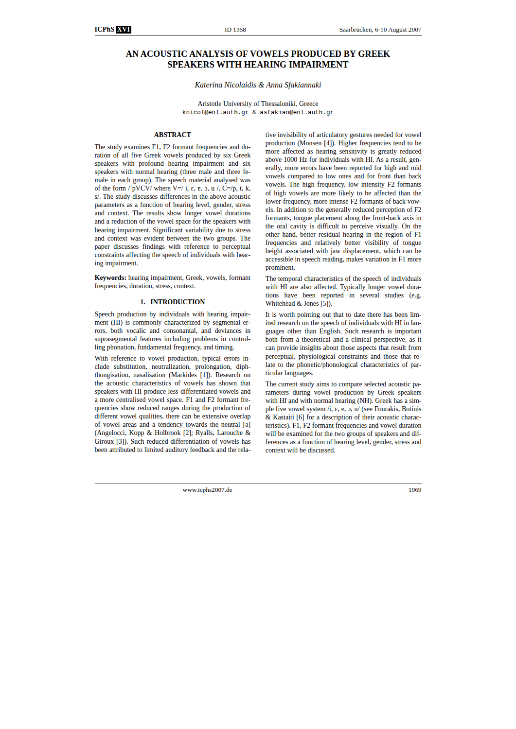ICPhSXVI
ID 1358
Saarbrücken, 6-10 August 2007
An Acoustic Analysis of Vowels Produced by Greek Speakers with Hearing Impairment
Katerina Nicolaidis & Anna Sfakiannaki
Aristotle University of Thessaloniki, Greece
knicol@enl.auth.gr & asfakian@enl.auth.gr
Abstract
The study examines F1, F2 formant frequencies and duration of all five Greek vowels produced by six Greek speakers with profound hearing impairment and six speakers with normal hearing (three male and three female in each group). The speech material analysed was of the form /ˈpVCV/ where V=/ i, ɛ, ɐ, ɔ, u /, C=/p, t, k, s/. The study discusses differences in the above acoustic parameters as a function of hearing level, gender, stress and context. The results show longer vowel durations and a reduction of the vowel space for the speakers with hearing impairment. Significant variability due to stress and context was evident between the two groups. The paper discusses findings with reference to perceptual constraints affecting the speech of individuals with hearing impairment.
Keywords: hearing impairment, Greek, vowels, formant frequencies, duration, stress, context.
1. Introduction
Speech production by individuals with hearing impairment (HI) is commonly characterized by segmental errors, both vocalic and consonantal, and deviances in suprasegmental features including problems in controlling phonation, fundamental frequency, and timing.
With reference to vowel production, typical errors include substitution, neutralization, prolongation, diphthongisation, nasalisation (Markides [1]). Research on the acoustic characteristics of vowels has shown that speakers with HI produce less differentiated vowels and a more centralised vowel space. F1 and F2 formant frequencies show reduced ranges during the production of different vowel qualities, there can be extensive overlap of vowel areas and a tendency towards the neutral [ə] (Angelocci, Kopp & Holbrook [2]; Ryalls, Larouche & Giroux [3]). Such reduced differentiation of vowels has been attributed to limited auditory feedback and the relative invisibility of articulatory gestures needed for vowel production (Monsen [4]). Higher frequencies tend to be more affected as hearing sensitivity is greatly reduced above 1000 Hz for individuals with HI. As a result, generally, more errors have been reported for high and mid vowels compared to low ones and for front than back vowels. The high frequency, low intensity F2 formants of high vowels are more likely to be affected than the lower-frequency, more intense F2 formants of back vowels. In addition to the generally reduced perception of F2 formants, tongue placement along the front-back axis in the oral cavity is difficult to perceive visually. On the other hand, better residual hearing in the region of F1 frequencies and relatively better visibility of tongue height associated with jaw displacement, which can be accessible in speech reading, makes variation in F1 more prominent.
The temporal characteristics of the speech of individuals with HI are also affected. Typically longer vowel durations have been reported in several studies (e.g. Whitehead & Jones [5]).
It is worth pointing out that to date there has been limited research on the speech of individuals with HI in languages other than English. Such research is important both from a theoretical and a clinical perspective, as it can provide insights about those aspects that result from perceptual, physiological constraints and those that relate to the phonetic/phonological characteristics of particular languages.
The current study aims to compare selected acoustic parameters during vowel production by Greek speakers with HI and with normal hearing (NH). Greek has a simple five vowel system /i, ɛ, ɐ, ɔ, u/ (see Fourakis, Botinis & Kastaiti [6] for a description of their acoustic characteristics). F1, F2 formant frequencies and vowel duration will be examined for the two groups of speakers and differences as a function of hearing level, gender, stress and context will be discussed.
www.icphs2007.de 1969